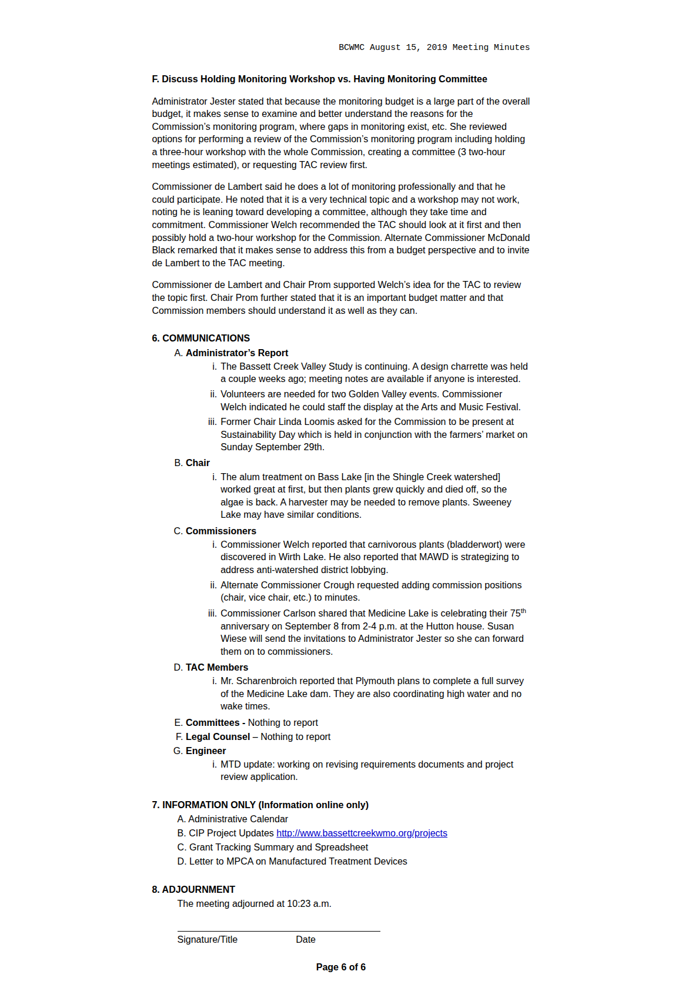BCWMC August 15, 2019 Meeting Minutes
F. Discuss Holding Monitoring Workshop vs. Having Monitoring Committee
Administrator Jester stated that because the monitoring budget is a large part of the overall budget, it makes sense to examine and better understand the reasons for the Commission’s monitoring program, where gaps in monitoring exist, etc. She reviewed options for performing a review of the Commission’s monitoring program including holding a three-hour workshop with the whole Commission, creating a committee (3 two-hour meetings estimated), or requesting TAC review first.
Commissioner de Lambert said he does a lot of monitoring professionally and that he could participate. He noted that it is a very technical topic and a workshop may not work, noting he is leaning toward developing a committee, although they take time and commitment. Commissioner Welch recommended the TAC should look at it first and then possibly hold a two-hour workshop for the Commission. Alternate Commissioner McDonald Black remarked that it makes sense to address this from a budget perspective and to invite de Lambert to the TAC meeting.
Commissioner de Lambert and Chair Prom supported Welch’s idea for the TAC to review the topic first. Chair Prom further stated that it is an important budget matter and that Commission members should understand it as well as they can.
6. COMMUNICATIONS
Administrator’s Report
The Bassett Creek Valley Study is continuing. A design charrette was held a couple weeks ago; meeting notes are available if anyone is interested.
Volunteers are needed for two Golden Valley events. Commissioner Welch indicated he could staff the display at the Arts and Music Festival.
Former Chair Linda Loomis asked for the Commission to be present at Sustainability Day which is held in conjunction with the farmers’ market on Sunday September 29th.
Chair
The alum treatment on Bass Lake [in the Shingle Creek watershed] worked great at first, but then plants grew quickly and died off, so the algae is back. A harvester may be needed to remove plants. Sweeney Lake may have similar conditions.
Commissioners
Commissioner Welch reported that carnivorous plants (bladderwort) were discovered in Wirth Lake. He also reported that MAWD is strategizing to address anti-watershed district lobbying.
Alternate Commissioner Crough requested adding commission positions (chair, vice chair, etc.) to minutes.
Commissioner Carlson shared that Medicine Lake is celebrating their 75th anniversary on September 8 from 2-4 p.m. at the Hutton house. Susan Wiese will send the invitations to Administrator Jester so she can forward them on to commissioners.
TAC Members
Mr. Scharenbroich reported that Plymouth plans to complete a full survey of the Medicine Lake dam. They are also coordinating high water and no wake times.
Committees - Nothing to report
Legal Counsel – Nothing to report
Engineer
MTD update: working on revising requirements documents and project review application.
7. INFORMATION ONLY (Information online only)
A. Administrative Calendar
B. CIP Project Updates http://www.bassettcreekwmo.org/projects
C. Grant Tracking Summary and Spreadsheet
D. Letter to MPCA on Manufactured Treatment Devices
8. ADJOURNMENT
The meeting adjourned at 10:23 a.m.
Signature/Title Date
Page 6 of 6